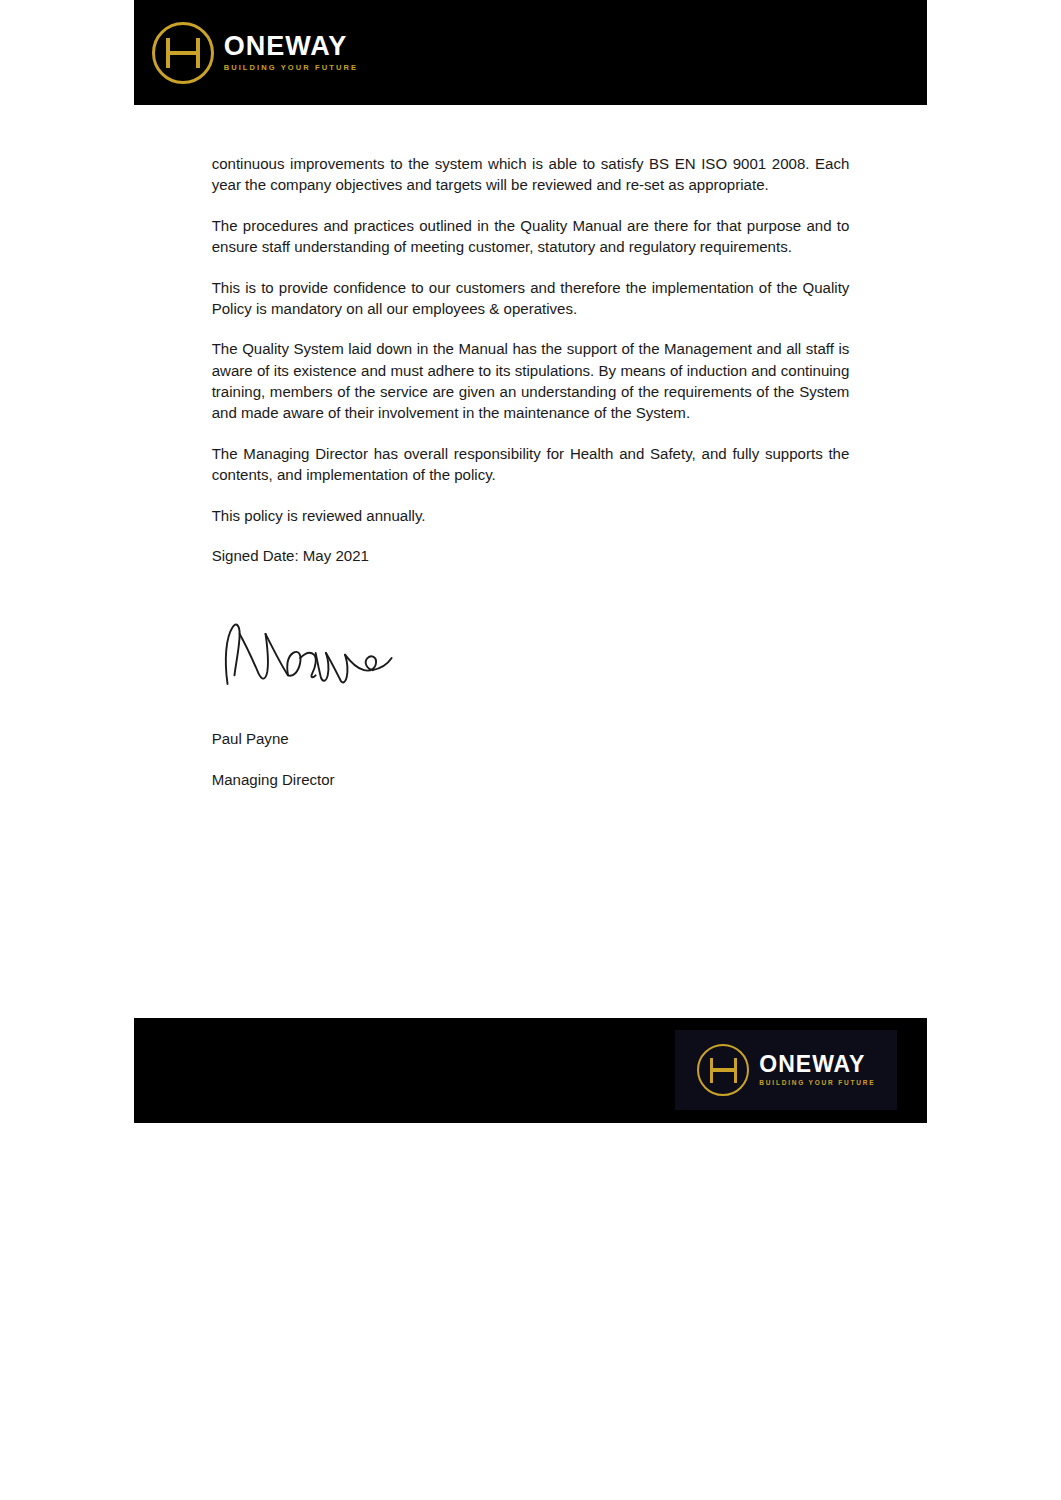ONEWAY BUILDING YOUR FUTURE
continuous improvements to the system which is able to satisfy BS EN ISO 9001 2008. Each year the company objectives and targets will be reviewed and re-set as appropriate.
The procedures and practices outlined in the Quality Manual are there for that purpose and to ensure staff understanding of meeting customer, statutory and regulatory requirements.
This is to provide confidence to our customers and therefore the implementation of the Quality Policy is mandatory on all our employees & operatives.
The Quality System laid down in the Manual has the support of the Management and all staff is aware of its existence and must adhere to its stipulations. By means of induction and continuing training, members of the service are given an understanding of the requirements of the System and made aware of their involvement in the maintenance of the System.
The Managing Director has overall responsibility for Health and Safety, and fully supports the contents, and implementation of the policy.
This policy is reviewed annually.
Signed Date: May 2021
Paul Payne
Managing Director
ONEWAY BUILDING YOUR FUTURE